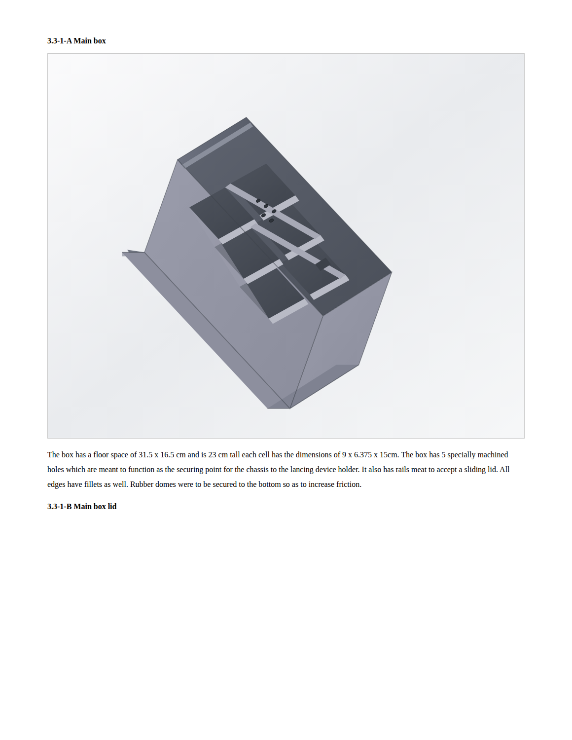3.3-1-A Main box
The box has a floor space of 31.5 x 16.5 cm and is 23 cm tall each cell has the dimensions of 9 x 6.375 x 15cm. The box has 5 specially machined holes which are meant to function as the securing point for the chassis to the lancing device holder. It also has rails meat to accept a sliding lid. All edges have fillets as well. Rubber domes were to be secured to the bottom so as to increase friction.
3.3-1-B Main box lid